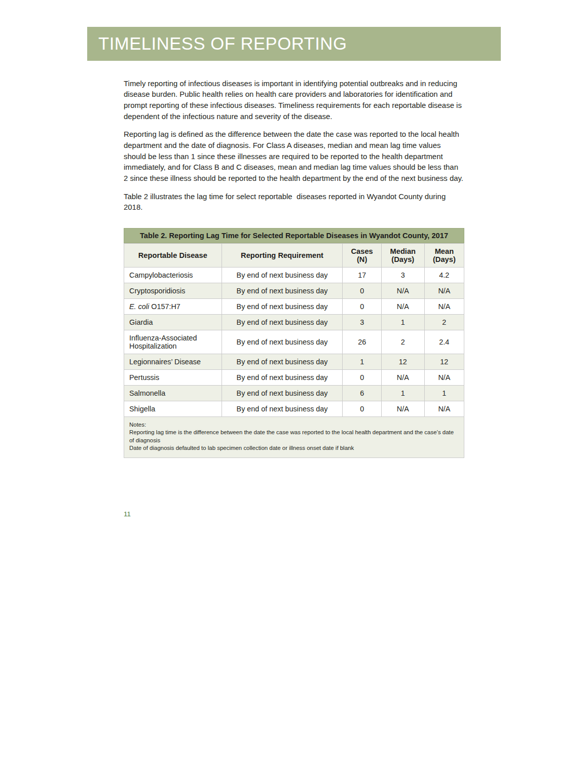Timeliness of Reporting
Timely reporting of infectious diseases is important in identifying potential outbreaks and in reducing disease burden. Public health relies on health care providers and laboratories for identification and prompt reporting of these infectious diseases. Timeliness requirements for each reportable disease is dependent of the infectious nature and severity of the disease.
Reporting lag is defined as the difference between the date the case was reported to the local health department and the date of diagnosis. For Class A diseases, median and mean lag time values should be less than 1 since these illnesses are required to be reported to the health department immediately, and for Class B and C diseases, mean and median lag time values should be less than 2 since these illness should be reported to the health department by the end of the next business day.
Table 2 illustrates the lag time for select reportable diseases reported in Wyandot County during 2018.
Table 2. Reporting Lag Time for Selected Reportable Diseases in Wyandot County, 2017
| Reportable Disease | Reporting Requirement | Cases (N) | Median (Days) | Mean (Days) |
| --- | --- | --- | --- | --- |
| Campylobacteriosis | By end of next business day | 17 | 3 | 4.2 |
| Cryptosporidiosis | By end of next business day | 0 | N/A | N/A |
| E. coli O157:H7 | By end of next business day | 0 | N/A | N/A |
| Giardia | By end of next business day | 3 | 1 | 2 |
| Influenza-Associated Hospitalization | By end of next business day | 26 | 2 | 2.4 |
| Legionnaires’ Disease | By end of next business day | 1 | 12 | 12 |
| Pertussis | By end of next business day | 0 | N/A | N/A |
| Salmonella | By end of next business day | 6 | 1 | 1 |
| Shigella | By end of next business day | 0 | N/A | N/A |
Notes:
Reporting lag time is the difference between the date the case was reported to the local health department and the case’s date of diagnosis
Date of diagnosis defaulted to lab specimen collection date or illness onset date if blank
11